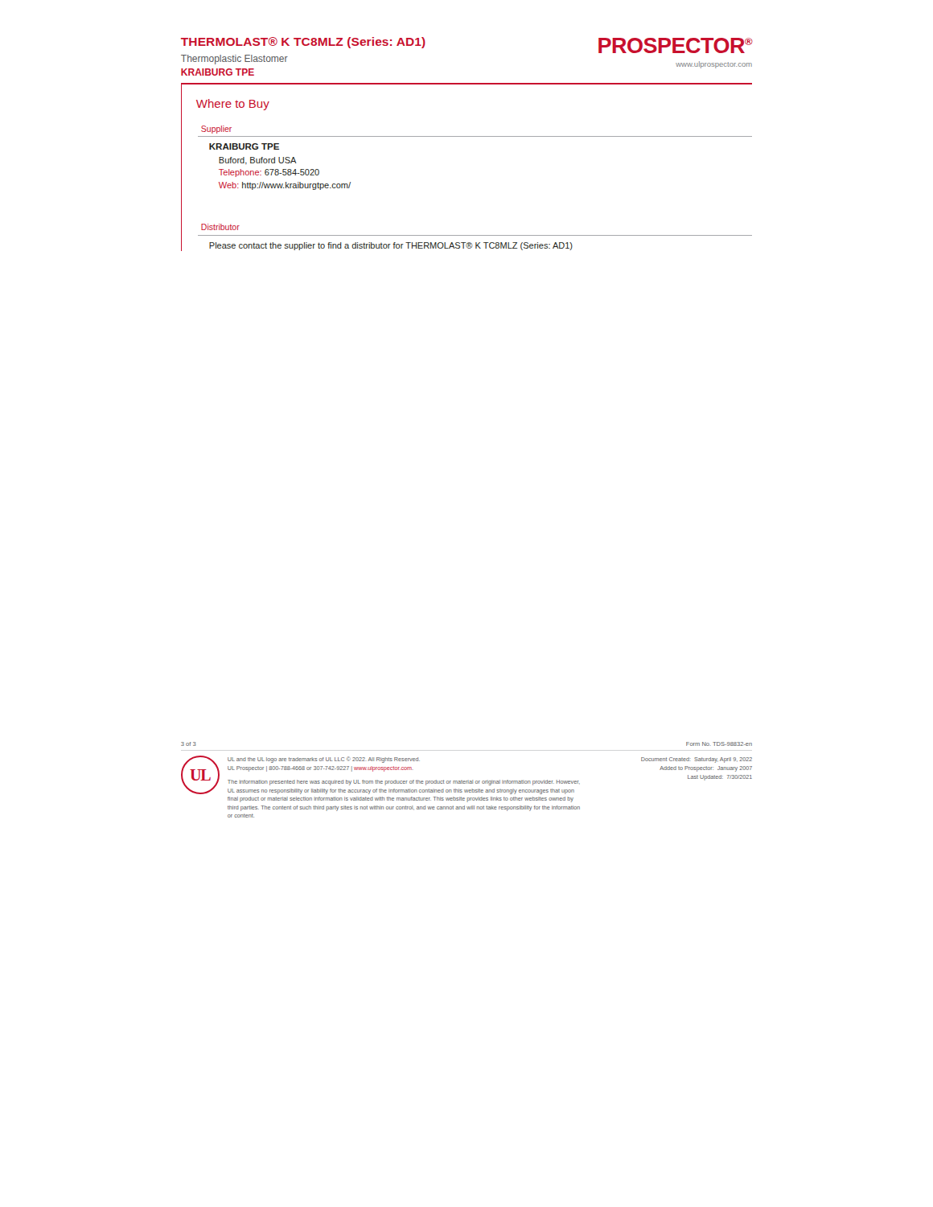THERMOLAST® K TC8MLZ (Series: AD1)
Thermoplastic Elastomer
KRAIBURG TPE
PROSPECTOR®
www.ulprospector.com
Where to Buy
Supplier
KRAIBURG TPE
Buford, Buford USA
Telephone: 678-584-5020
Web: http://www.kraiburgtpe.com/
Distributor
Please contact the supplier to find a distributor for THERMOLAST® K TC8MLZ (Series: AD1)
3 of 3
Form No. TDS-98832-en
UL
UL and the UL logo are trademarks of UL LLC © 2022. All Rights Reserved.
UL Prospector | 800-788-4668 or 307-742-9227 | www.ulprospector.com.
The information presented here was acquired by UL from the producer of the product or material or original information provider. However, UL assumes no responsibility or liability for the accuracy of the information contained on this website and strongly encourages that upon final product or material selection information is validated with the manufacturer. This website provides links to other websites owned by third parties. The content of such third party sites is not within our control, and we cannot and will not take responsibility for the information or content.
Document Created: Saturday, April 9, 2022
Added to Prospector: January 2007
Last Updated: 7/30/2021